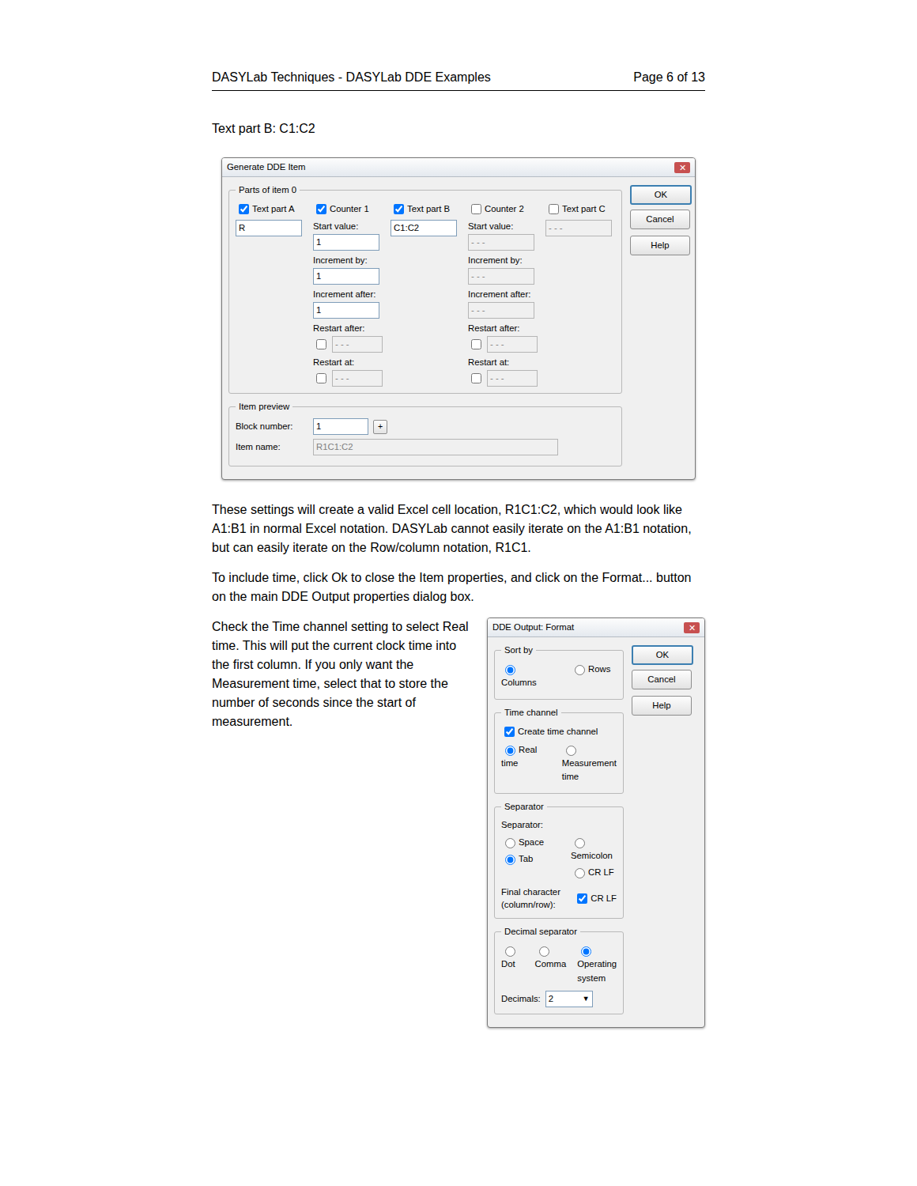DASYLab Techniques - DASYLab DDE Examples
Page 6 of 13
Text part B: C1:C2
Generate DDE Item ✕
Parts of item 0
Text part A
R
Counter 1
Start value:
1
Increment by:
1
Increment after:
1
Restart after:
- - -
Restart at:
- - -
Text part B
C1:C2
Counter 2
Start value:
- - -
Increment by:
- - -
Increment after:
- - -
Restart after:
- - -
Restart at:
- - -
Text part C
- - -
Item preview
Block number:
1
+
Item name:
R1C1:C2
OK
Cancel
Help
These settings will create a valid Excel cell location, R1C1:C2, which would look like A1:B1 in normal Excel notation. DASYLab cannot easily iterate on the A1:B1 notation, but can easily iterate on the Row/column notation, R1C1.
To include time, click Ok to close the Item properties, and click on the Format... button on the main DDE Output properties dialog box.
Check the Time channel setting to select Real time. This will put the current clock time into the first column. If you only want the Measurement time, select that to store the number of seconds since the start of measurement.
DDE Output: Format ✕
Sort by
Columns
Rows
Time channel
Create time channel
Real time
Measurement time
Separator
Separator:
Space
Tab
Semicolon
CR LF
Final character (column/row):
CR LF
Decimal separator
Dot
Comma
Operating system
Decimals:
2▼
OK
Cancel
Help